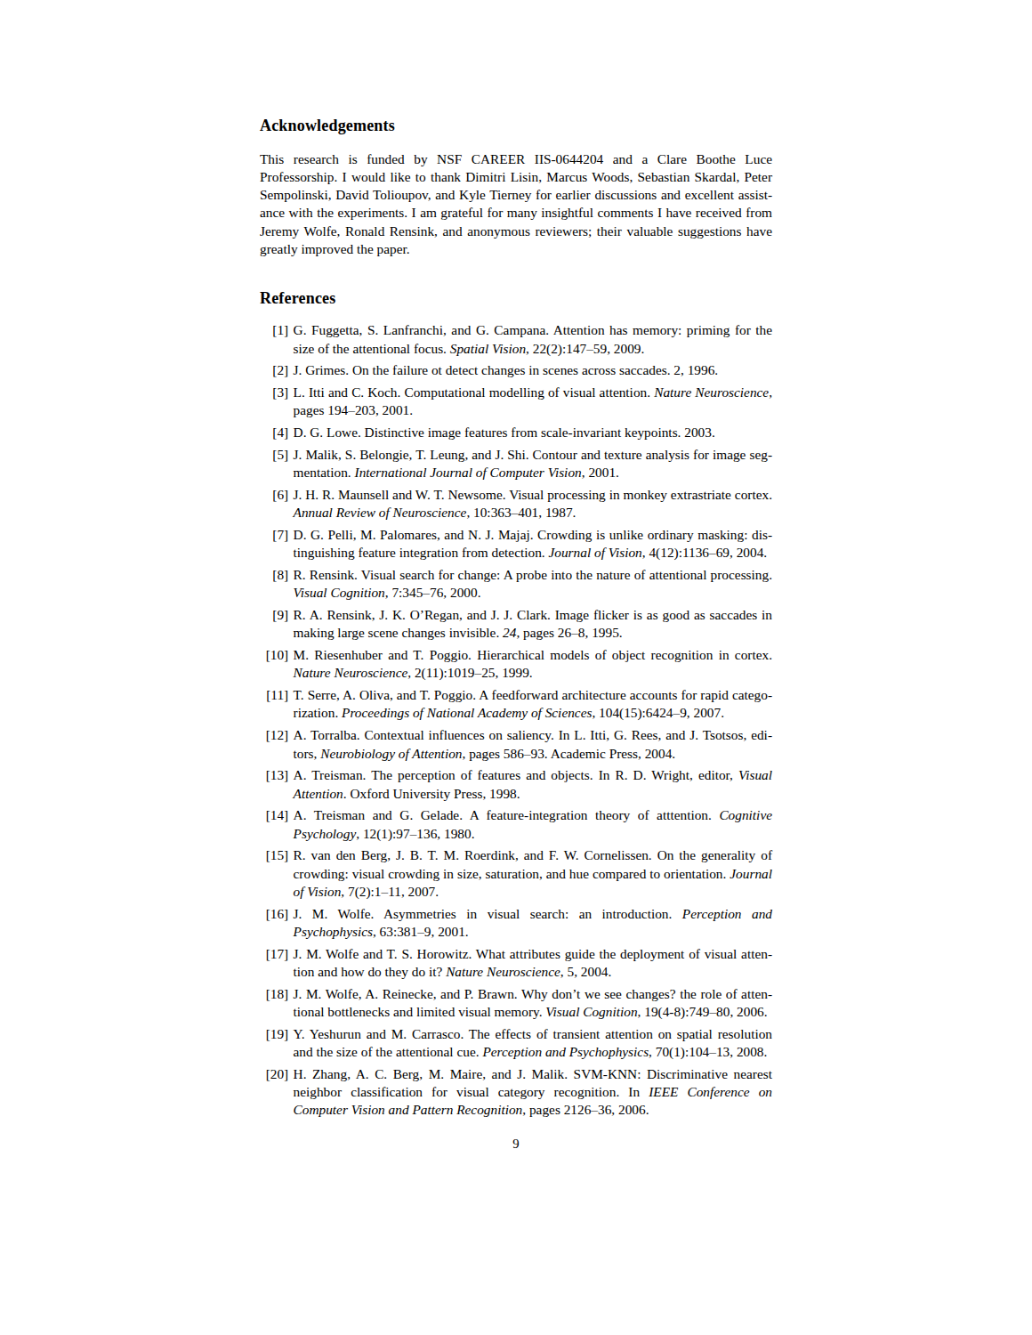Acknowledgements
This research is funded by NSF CAREER IIS-0644204 and a Clare Boothe Luce Professorship. I would like to thank Dimitri Lisin, Marcus Woods, Sebastian Skardal, Peter Sempolinski, David Tolioupov, and Kyle Tierney for earlier discussions and excellent assistance with the experiments. I am grateful for many insightful comments I have received from Jeremy Wolfe, Ronald Rensink, and anonymous reviewers; their valuable suggestions have greatly improved the paper.
References
G. Fuggetta, S. Lanfranchi, and G. Campana. Attention has memory: priming for the size of the attentional focus. Spatial Vision, 22(2):147–59, 2009.
J. Grimes. On the failure ot detect changes in scenes across saccades. 2, 1996.
L. Itti and C. Koch. Computational modelling of visual attention. Nature Neuroscience, pages 194–203, 2001.
D. G. Lowe. Distinctive image features from scale-invariant keypoints. 2003.
J. Malik, S. Belongie, T. Leung, and J. Shi. Contour and texture analysis for image segmentation. International Journal of Computer Vision, 2001.
J. H. R. Maunsell and W. T. Newsome. Visual processing in monkey extrastriate cortex. Annual Review of Neuroscience, 10:363–401, 1987.
D. G. Pelli, M. Palomares, and N. J. Majaj. Crowding is unlike ordinary masking: distinguishing feature integration from detection. Journal of Vision, 4(12):1136–69, 2004.
R. Rensink. Visual search for change: A probe into the nature of attentional processing. Visual Cognition, 7:345–76, 2000.
R. A. Rensink, J. K. O’Regan, and J. J. Clark. Image flicker is as good as saccades in making large scene changes invisible. 24, pages 26–8, 1995.
M. Riesenhuber and T. Poggio. Hierarchical models of object recognition in cortex. Nature Neuroscience, 2(11):1019–25, 1999.
T. Serre, A. Oliva, and T. Poggio. A feedforward architecture accounts for rapid categorization. Proceedings of National Academy of Sciences, 104(15):6424–9, 2007.
A. Torralba. Contextual influences on saliency. In L. Itti, G. Rees, and J. Tsotsos, editors, Neurobiology of Attention, pages 586–93. Academic Press, 2004.
A. Treisman. The perception of features and objects. In R. D. Wright, editor, Visual Attention. Oxford University Press, 1998.
A. Treisman and G. Gelade. A feature-integration theory of atttention. Cognitive Psychology, 12(1):97–136, 1980.
R. van den Berg, J. B. T. M. Roerdink, and F. W. Cornelissen. On the generality of crowding: visual crowding in size, saturation, and hue compared to orientation. Journal of Vision, 7(2):1–11, 2007.
J. M. Wolfe. Asymmetries in visual search: an introduction. Perception and Psychophysics, 63:381–9, 2001.
J. M. Wolfe and T. S. Horowitz. What attributes guide the deployment of visual attention and how do they do it? Nature Neuroscience, 5, 2004.
J. M. Wolfe, A. Reinecke, and P. Brawn. Why don’t we see changes? the role of attentional bottlenecks and limited visual memory. Visual Cognition, 19(4-8):749–80, 2006.
Y. Yeshurun and M. Carrasco. The effects of transient attention on spatial resolution and the size of the attentional cue. Perception and Psychophysics, 70(1):104–13, 2008.
H. Zhang, A. C. Berg, M. Maire, and J. Malik. SVM-KNN: Discriminative nearest neighbor classification for visual category recognition. In IEEE Conference on Computer Vision and Pattern Recognition, pages 2126–36, 2006.
9